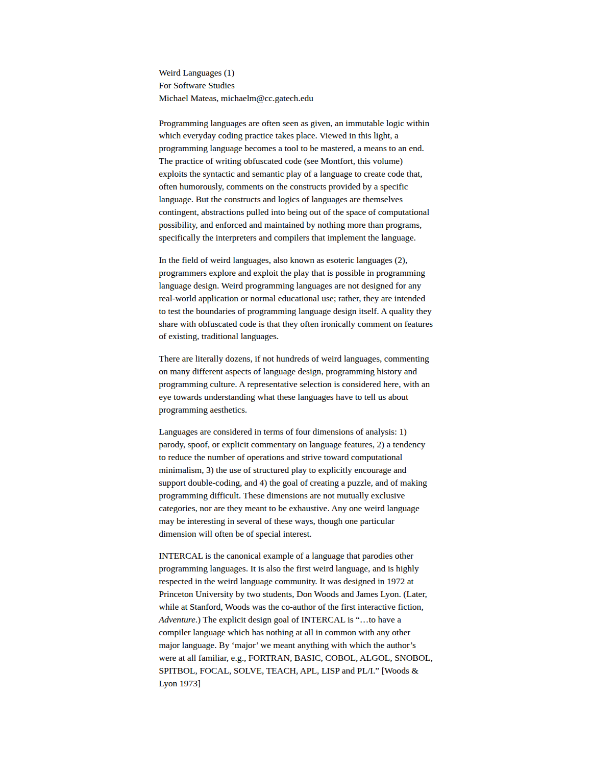Weird Languages (1)
For Software Studies
Michael Mateas, michaelm@cc.gatech.edu
Programming languages are often seen as given, an immutable logic within which everyday coding practice takes place. Viewed in this light, a programming language becomes a tool to be mastered, a means to an end. The practice of writing obfuscated code (see Montfort, this volume) exploits the syntactic and semantic play of a language to create code that, often humorously, comments on the constructs provided by a specific language. But the constructs and logics of languages are themselves contingent, abstractions pulled into being out of the space of computational possibility, and enforced and maintained by nothing more than programs, specifically the interpreters and compilers that implement the language.
In the field of weird languages, also known as esoteric languages (2), programmers explore and exploit the play that is possible in programming language design. Weird programming languages are not designed for any real-world application or normal educational use; rather, they are intended to test the boundaries of programming language design itself. A quality they share with obfuscated code is that they often ironically comment on features of existing, traditional languages.
There are literally dozens, if not hundreds of weird languages, commenting on many different aspects of language design, programming history and programming culture. A representative selection is considered here, with an eye towards understanding what these languages have to tell us about programming aesthetics.
Languages are considered in terms of four dimensions of analysis: 1) parody, spoof, or explicit commentary on language features, 2) a tendency to reduce the number of operations and strive toward computational minimalism, 3) the use of structured play to explicitly encourage and support double-coding, and 4) the goal of creating a puzzle, and of making programming difficult. These dimensions are not mutually exclusive categories, nor are they meant to be exhaustive. Any one weird language may be interesting in several of these ways, though one particular dimension will often be of special interest.
INTERCAL is the canonical example of a language that parodies other programming languages. It is also the first weird language, and is highly respected in the weird language community. It was designed in 1972 at Princeton University by two students, Don Woods and James Lyon. (Later, while at Stanford, Woods was the co-author of the first interactive fiction, Adventure.) The explicit design goal of INTERCAL is “…to have a compiler language which has nothing at all in common with any other major language. By ‘major’ we meant anything with which the author’s were at all familiar, e.g., FORTRAN, BASIC, COBOL, ALGOL, SNOBOL, SPITBOL, FOCAL, SOLVE, TEACH, APL, LISP and PL/I.” [Woods & Lyon 1973]